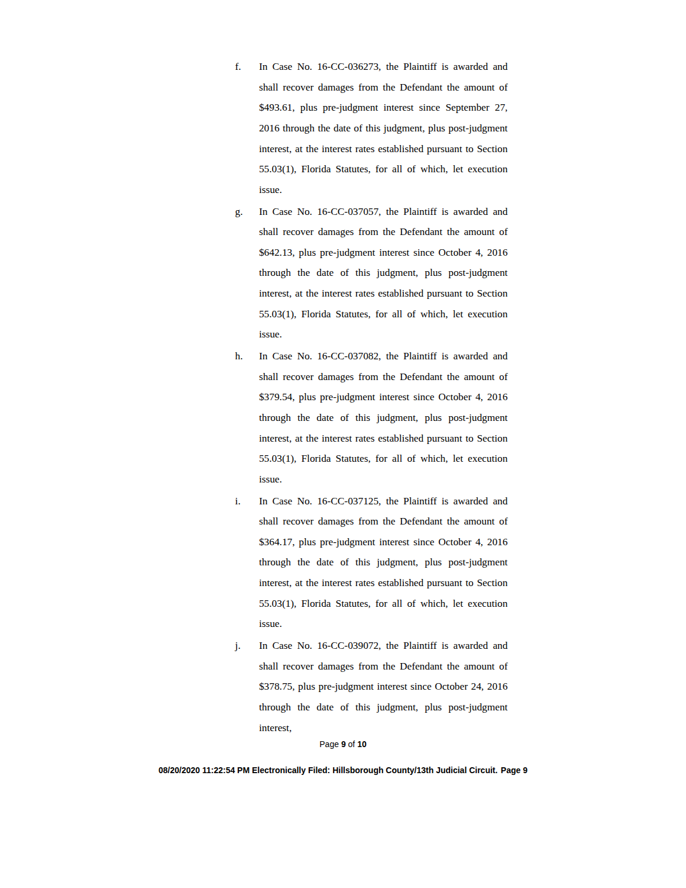f. In Case No. 16-CC-036273, the Plaintiff is awarded and shall recover damages from the Defendant the amount of $493.61, plus pre-judgment interest since September 27, 2016 through the date of this judgment, plus post-judgment interest, at the interest rates established pursuant to Section 55.03(1), Florida Statutes, for all of which, let execution issue.
g. In Case No. 16-CC-037057, the Plaintiff is awarded and shall recover damages from the Defendant the amount of $642.13, plus pre-judgment interest since October 4, 2016 through the date of this judgment, plus post-judgment interest, at the interest rates established pursuant to Section 55.03(1), Florida Statutes, for all of which, let execution issue.
h. In Case No. 16-CC-037082, the Plaintiff is awarded and shall recover damages from the Defendant the amount of $379.54, plus pre-judgment interest since October 4, 2016 through the date of this judgment, plus post-judgment interest, at the interest rates established pursuant to Section 55.03(1), Florida Statutes, for all of which, let execution issue.
i. In Case No. 16-CC-037125, the Plaintiff is awarded and shall recover damages from the Defendant the amount of $364.17, plus pre-judgment interest since October 4, 2016 through the date of this judgment, plus post-judgment interest, at the interest rates established pursuant to Section 55.03(1), Florida Statutes, for all of which, let execution issue.
j. In Case No. 16-CC-039072, the Plaintiff is awarded and shall recover damages from the Defendant the amount of $378.75, plus pre-judgment interest since October 24, 2016 through the date of this judgment, plus post-judgment interest,
Page 9 of 10
08/20/2020 11:22:54 PM Electronically Filed: Hillsborough County/13th Judicial Circuit.
Page 9